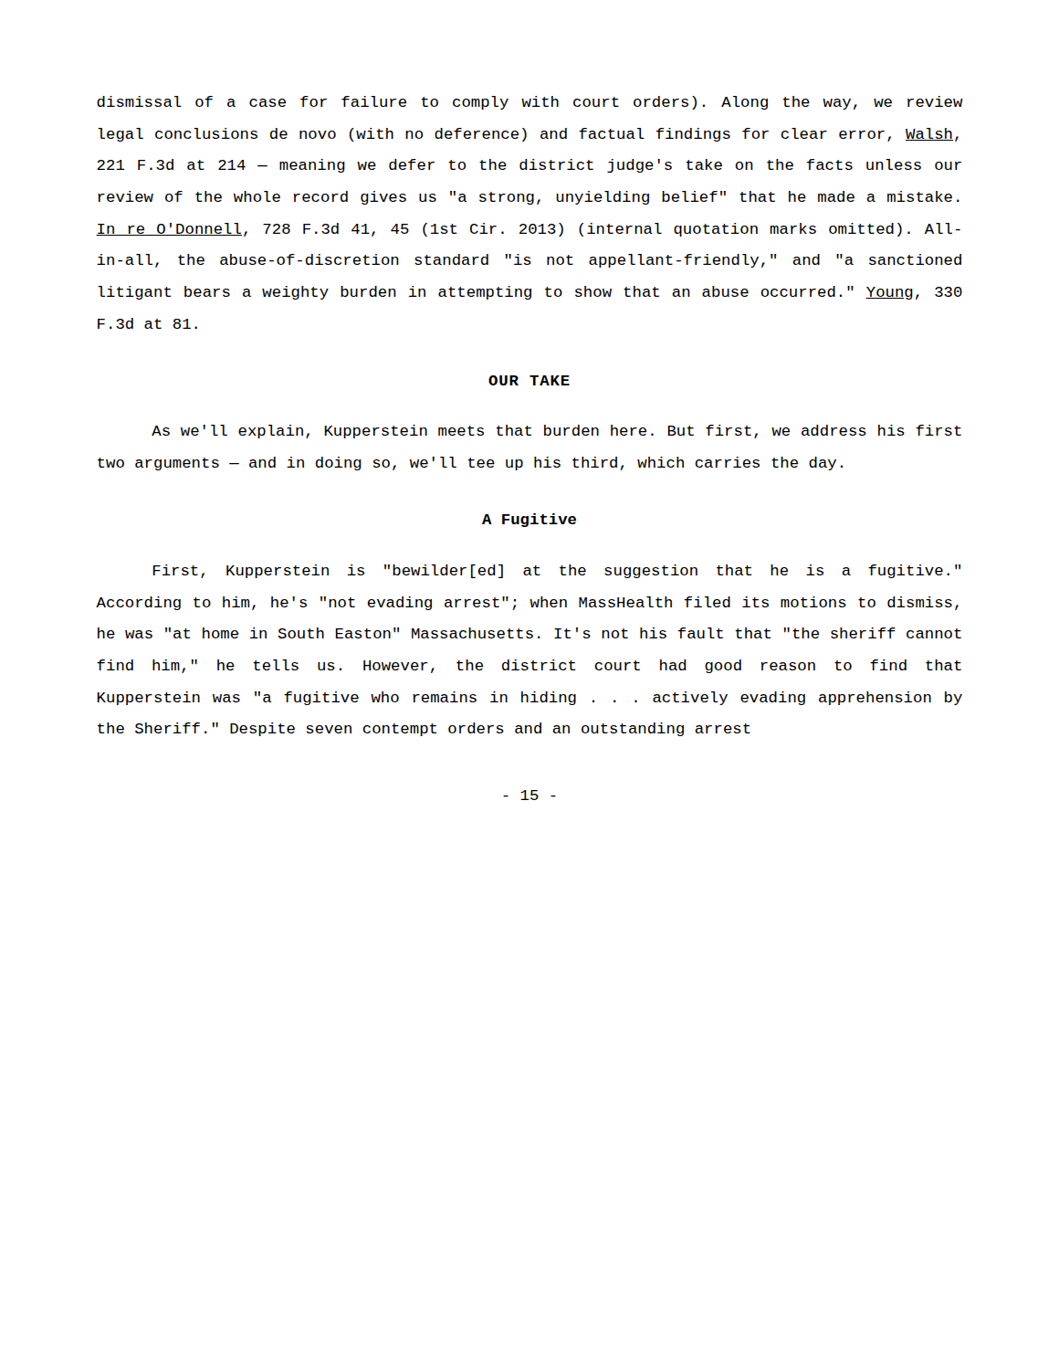dismissal of a case for failure to comply with court orders). Along the way, we review legal conclusions de novo (with no deference) and factual findings for clear error, Walsh, 221 F.3d at 214 — meaning we defer to the district judge's take on the facts unless our review of the whole record gives us "a strong, unyielding belief" that he made a mistake. In re O'Donnell, 728 F.3d 41, 45 (1st Cir. 2013) (internal quotation marks omitted). All-in-all, the abuse-of-discretion standard "is not appellant-friendly," and "a sanctioned litigant bears a weighty burden in attempting to show that an abuse occurred." Young, 330 F.3d at 81.
OUR TAKE
As we'll explain, Kupperstein meets that burden here. But first, we address his first two arguments — and in doing so, we'll tee up his third, which carries the day.
A Fugitive
First, Kupperstein is "bewilder[ed] at the suggestion that he is a fugitive." According to him, he's "not evading arrest"; when MassHealth filed its motions to dismiss, he was "at home in South Easton" Massachusetts. It's not his fault that "the sheriff cannot find him," he tells us. However, the district court had good reason to find that Kupperstein was "a fugitive who remains in hiding . . . actively evading apprehension by the Sheriff." Despite seven contempt orders and an outstanding arrest
- 15 -